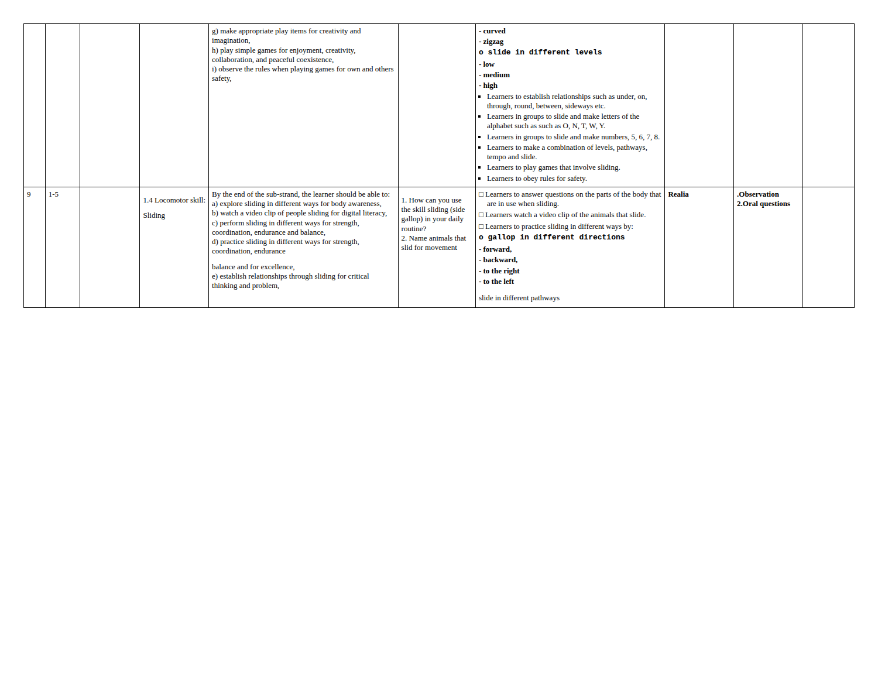| | | | | g) make appropriate play items for creativity and imagination, h) play simple games for enjoyment, creativity, collaboration, and peaceful coexistence, i) observe the rules when playing games for own and others safety, | | - curved - zigzag o slide in different levels - low - medium - high Learners to establish relationships such as under, on, through, round, between, sideways etc. Learners in groups to slide and make letters of the alphabet such as such as O, N, T, W, Y. Learners in groups to slide and make numbers, 5, 6, 7, 8. Learners to make a combination of levels, pathways, tempo and slide. Learners to play games that involve sliding. Learners to obey rules for safety. | | | |
| 9 | 1-5 | | 1.4 Locomotor skill: Sliding | By the end of the sub-strand, the learner should be able to: a) explore sliding in different ways for body awareness, b) watch a video clip of people sliding for digital literacy, c) perform sliding in different ways for strength, coordination, endurance and balance, d) practice sliding in different ways for strength, coordination, endurance balance and for excellence, e) establish relationships through sliding for critical thinking and problem, | 1. How can you use the skill sliding (side gallop) in your daily routine? 2. Name animals that slid for movement | Learners to answer questions on the parts of the body that are in use when sliding. Learners watch a video clip of the animals that slide. Learners to practice sliding in different ways by: o gallop in different directions - forward, - backward, - to the right - to the left slide in different pathways | Realia | .Observation 2.Oral questions | |